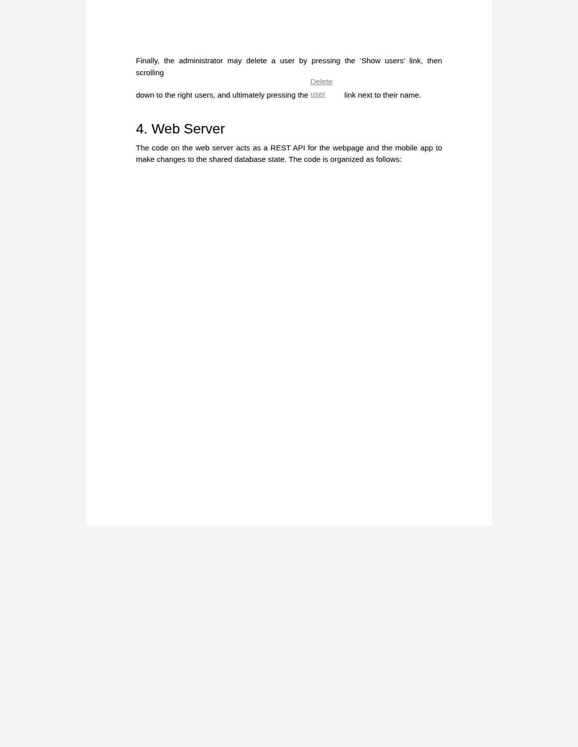Finally, the administrator may delete a user by pressing the ‘Show users’ link, then scrolling
down to the right users, and ultimately pressing the Delete user link next to their name.
4. Web Server
The code on the web server acts as a REST API for the webpage and the mobile app to make changes to the shared database state. The code is organized as follows: